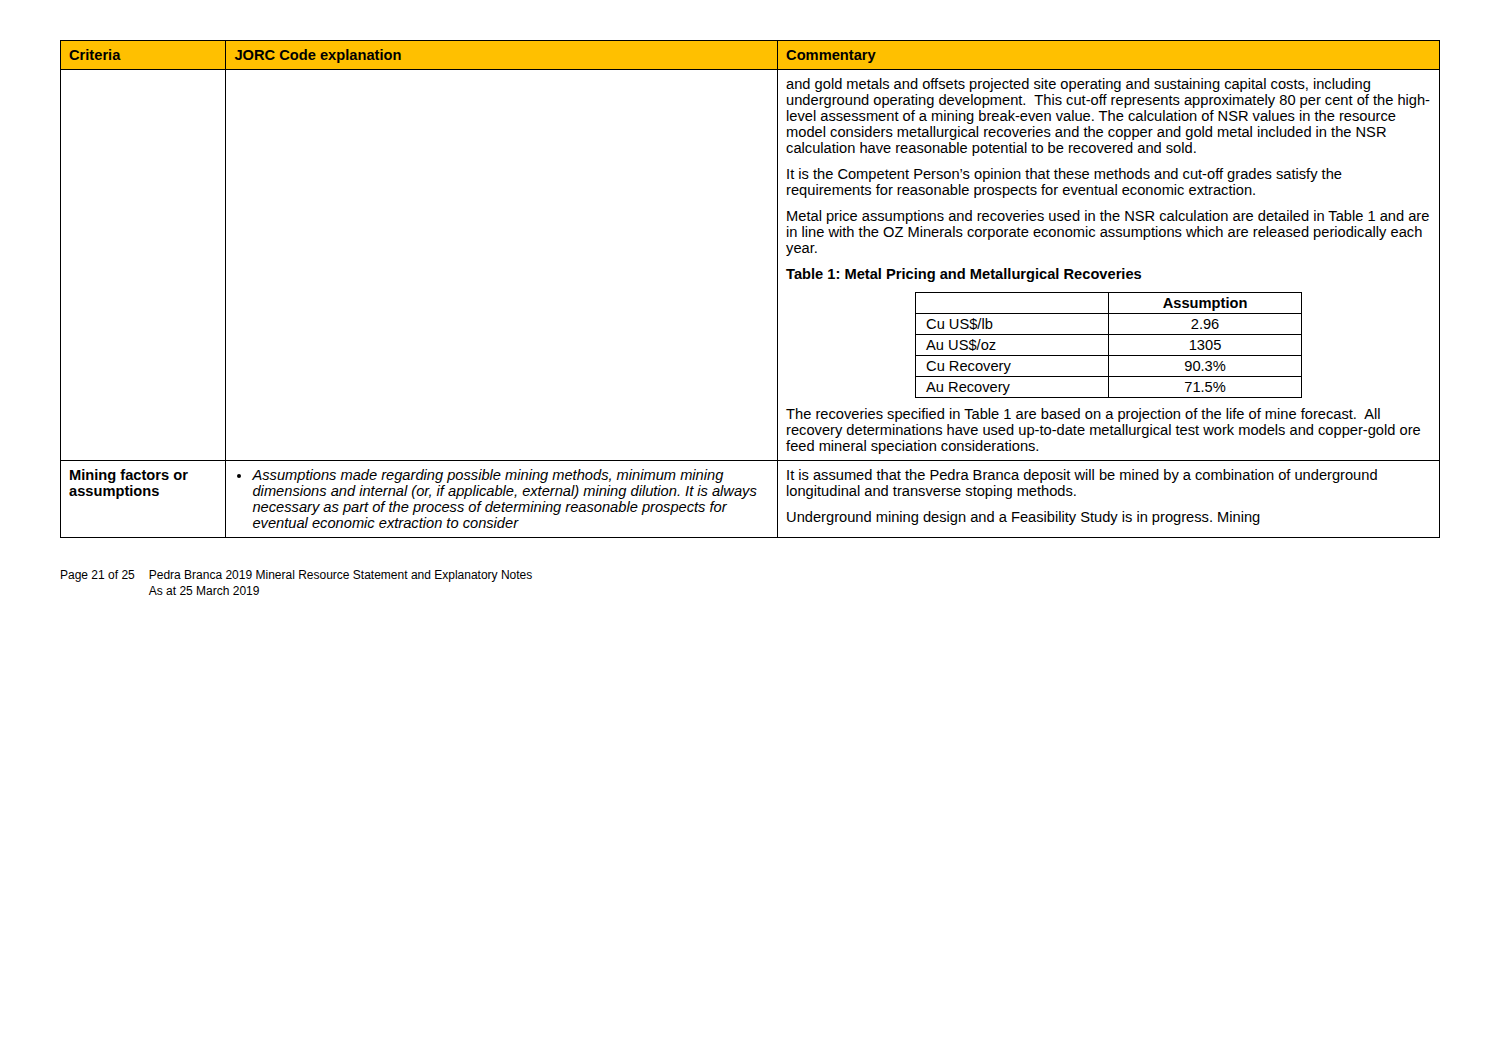| Criteria | JORC Code explanation | Commentary |
| --- | --- | --- |
| | | and gold metals and offsets projected site operating and sustaining capital costs, including underground operating development. This cut-off represents approximately 80 per cent of the high-level assessment of a mining break-even value. The calculation of NSR values in the resource model considers metallurgical recoveries and the copper and gold metal included in the NSR calculation have reasonable potential to be recovered and sold. It is the Competent Person’s opinion that these methods and cut-off grades satisfy the requirements for reasonable prospects for eventual economic extraction. Metal price assumptions and recoveries used in the NSR calculation are detailed in Table 1 and are in line with the OZ Minerals corporate economic assumptions which are released periodically each year. Table 1: Metal Pricing and Metallurgical Recoveries / / Assumption / / Cu US$/lb / 2.96 / / Au US$/oz / 1305 / / Cu Recovery / 90.3% / / Au Recovery / 71.5% / The recoveries specified in Table 1 are based on a projection of the life of mine forecast. All recovery determinations have used up-to-date metallurgical test work models and copper-gold ore feed mineral speciation considerations. |
| Mining factors or assumptions | Assumptions made regarding possible mining methods, minimum mining dimensions and internal (or, if applicable, external) mining dilution. It is always necessary as part of the process of determining reasonable prospects for eventual economic extraction to consider | It is assumed that the Pedra Branca deposit will be mined by a combination of underground longitudinal and transverse stoping methods. Underground mining design and a Feasibility Study is in progress. Mining |
Page 21 of 25
Pedra Branca 2019 Mineral Resource Statement and Explanatory Notes
As at 25 March 2019